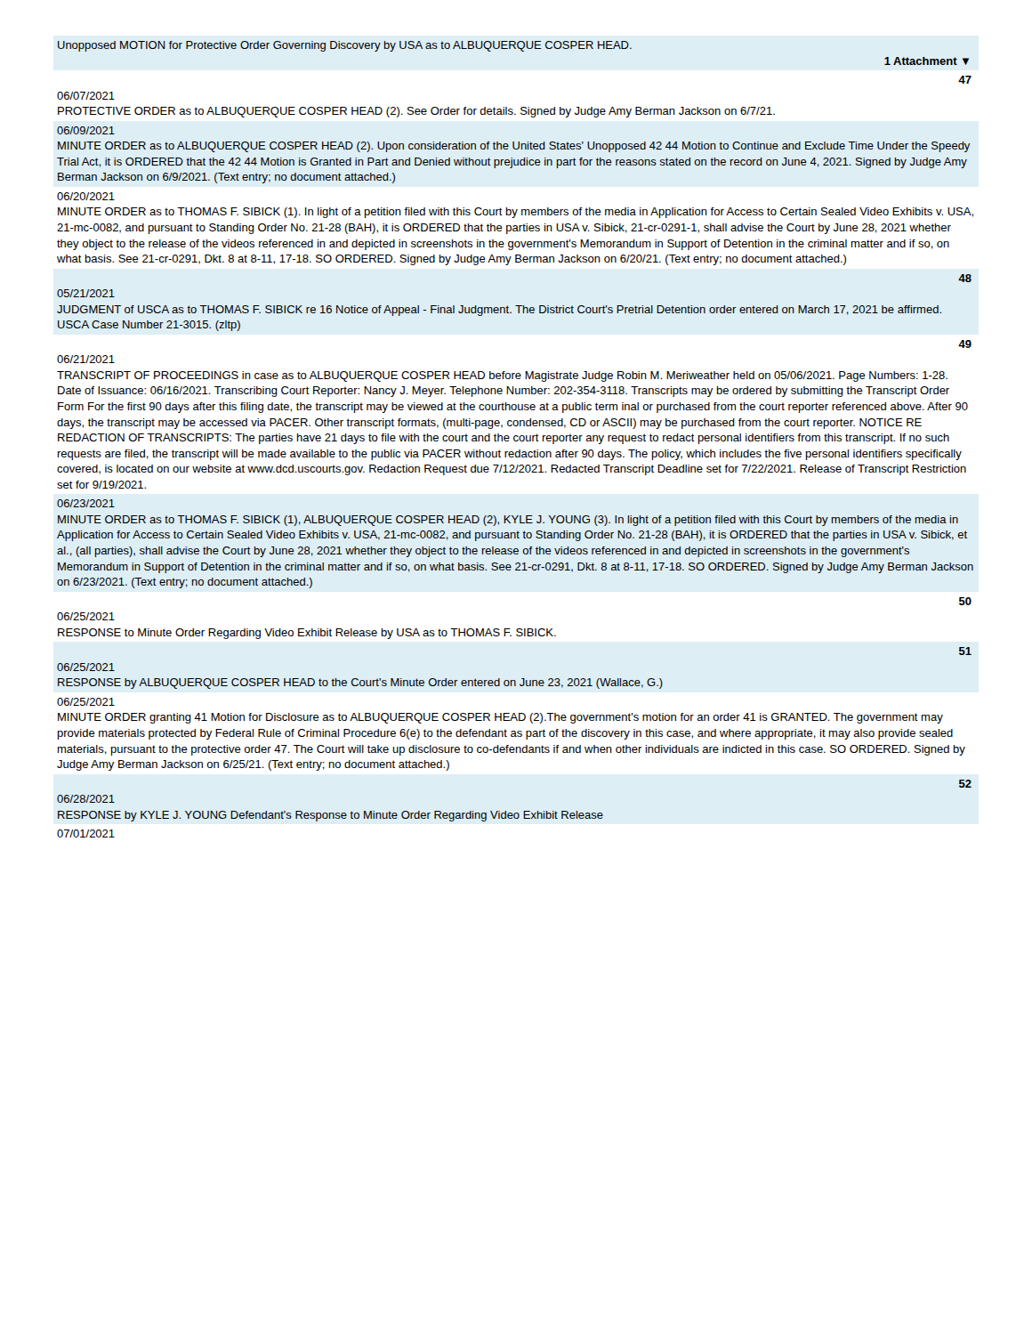Unopposed MOTION for Protective Order Governing Discovery by USA as to ALBUQUERQUE COSPER HEAD.
1 Attachment ▼
47
06/07/2021
PROTECTIVE ORDER as to ALBUQUERQUE COSPER HEAD (2). See Order for details. Signed by Judge Amy Berman Jackson on 6/7/21.
06/09/2021
MINUTE ORDER as to ALBUQUERQUE COSPER HEAD (2). Upon consideration of the United States' Unopposed 42 44 Motion to Continue and Exclude Time Under the Speedy Trial Act, it is ORDERED that the 42 44 Motion is Granted in Part and Denied without prejudice in part for the reasons stated on the record on June 4, 2021. Signed by Judge Amy Berman Jackson on 6/9/2021. (Text entry; no document attached.)
06/20/2021
MINUTE ORDER as to THOMAS F. SIBICK (1). In light of a petition filed with this Court by members of the media in Application for Access to Certain Sealed Video Exhibits v. USA, 21-mc-0082, and pursuant to Standing Order No. 21-28 (BAH), it is ORDERED that the parties in USA v. Sibick, 21-cr-0291-1, shall advise the Court by June 28, 2021 whether they object to the release of the videos referenced in and depicted in screenshots in the government's Memorandum in Support of Detention in the criminal matter and if so, on what basis. See 21-cr-0291, Dkt. 8 at 8-11, 17-18. SO ORDERED. Signed by Judge Amy Berman Jackson on 6/20/21. (Text entry; no document attached.)
48
05/21/2021
JUDGMENT of USCA as to THOMAS F. SIBICK re 16 Notice of Appeal - Final Judgment. The District Court's Pretrial Detention order entered on March 17, 2021 be affirmed. USCA Case Number 21-3015. (zltp)
49
06/21/2021
TRANSCRIPT OF PROCEEDINGS in case as to ALBUQUERQUE COSPER HEAD before Magistrate Judge Robin M. Meriweather held on 05/06/2021. Page Numbers: 1-28. Date of Issuance: 06/16/2021. Transcribing Court Reporter: Nancy J. Meyer. Telephone Number: 202-354-3118. Transcripts may be ordered by submitting the Transcript Order Form For the first 90 days after this filing date, the transcript may be viewed at the courthouse at a public term inal or purchased from the court reporter referenced above. After 90 days, the transcript may be accessed via PACER. Other transcript formats, (multi-page, condensed, CD or ASCII) may be purchased from the court reporter. NOTICE RE REDACTION OF TRANSCRIPTS: The parties have 21 days to file with the court and the court reporter any request to redact personal identifiers from this transcript. If no such requests are filed, the transcript will be made available to the public via PACER without redaction after 90 days. The policy, which includes the five personal identifiers specifically covered, is located on our website at www.dcd.uscourts.gov. Redaction Request due 7/12/2021. Redacted Transcript Deadline set for 7/22/2021. Release of Transcript Restriction set for 9/19/2021.
06/23/2021
MINUTE ORDER as to THOMAS F. SIBICK (1), ALBUQUERQUE COSPER HEAD (2), KYLE J. YOUNG (3). In light of a petition filed with this Court by members of the media in Application for Access to Certain Sealed Video Exhibits v. USA, 21-mc-0082, and pursuant to Standing Order No. 21-28 (BAH), it is ORDERED that the parties in USA v. Sibick, et al., (all parties), shall advise the Court by June 28, 2021 whether they object to the release of the videos referenced in and depicted in screenshots in the government's Memorandum in Support of Detention in the criminal matter and if so, on what basis. See 21-cr-0291, Dkt. 8 at 8-11, 17-18. SO ORDERED. Signed by Judge Amy Berman Jackson on 6/23/2021. (Text entry; no document attached.)
50
06/25/2021
RESPONSE to Minute Order Regarding Video Exhibit Release by USA as to THOMAS F. SIBICK.
51
06/25/2021
RESPONSE by ALBUQUERQUE COSPER HEAD to the Court's Minute Order entered on June 23, 2021 (Wallace, G.)
06/25/2021
MINUTE ORDER granting 41 Motion for Disclosure as to ALBUQUERQUE COSPER HEAD (2).The government's motion for an order 41 is GRANTED. The government may provide materials protected by Federal Rule of Criminal Procedure 6(e) to the defendant as part of the discovery in this case, and where appropriate, it may also provide sealed materials, pursuant to the protective order 47. The Court will take up disclosure to co-defendants if and when other individuals are indicted in this case. SO ORDERED. Signed by Judge Amy Berman Jackson on 6/25/21. (Text entry; no document attached.)
52
06/28/2021
RESPONSE by KYLE J. YOUNG Defendant's Response to Minute Order Regarding Video Exhibit Release
07/01/2021